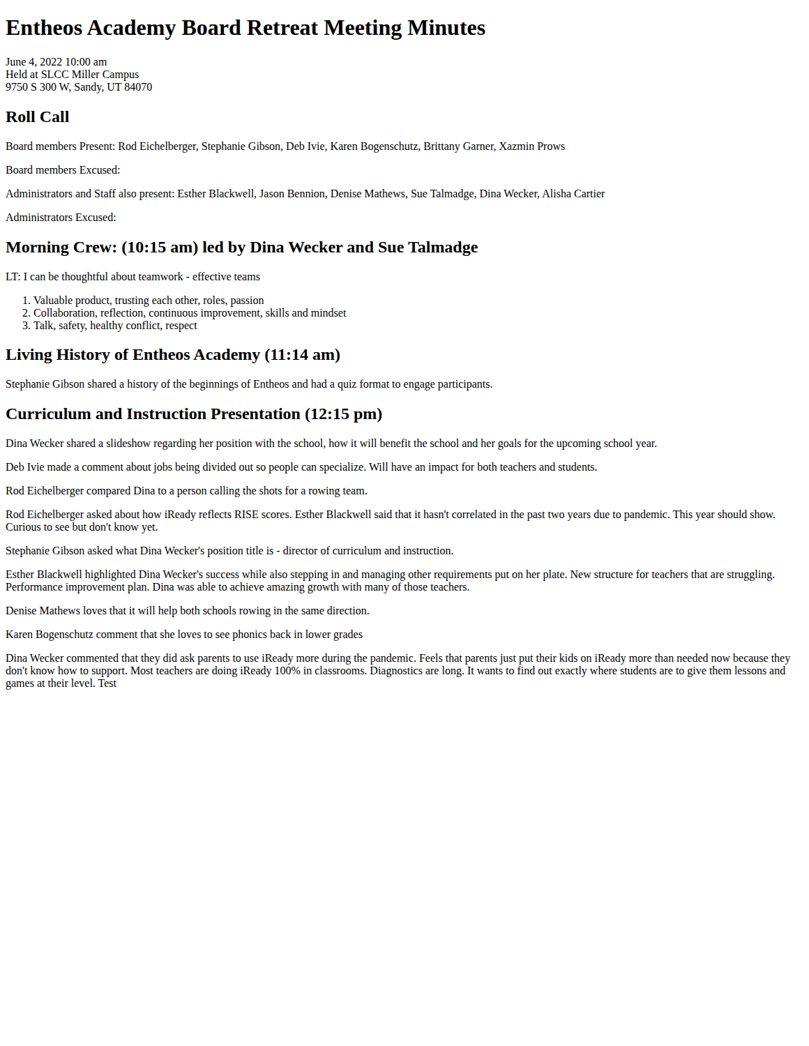Entheos Academy Board Retreat Meeting Minutes
June 4, 2022 10:00 am
Held at SLCC Miller Campus
9750 S 300 W, Sandy, UT 84070
Roll Call
Board members Present: Rod Eichelberger, Stephanie Gibson, Deb Ivie, Karen Bogenschutz, Brittany Garner, Xazmin Prows
Board members Excused:
Administrators and Staff also present: Esther Blackwell, Jason Bennion, Denise Mathews, Sue Talmadge, Dina Wecker, Alisha Cartier
Administrators Excused:
Morning Crew: (10:15 am) led by Dina Wecker and Sue Talmadge
LT: I can be thoughtful about teamwork - effective teams
Valuable product, trusting each other, roles, passion
Collaboration, reflection, continuous improvement, skills and mindset
Talk, safety, healthy conflict, respect
Living History of Entheos Academy (11:14 am)
Stephanie Gibson shared a history of the beginnings of Entheos and had a quiz format to engage participants.
Curriculum and Instruction Presentation (12:15 pm)
Dina Wecker shared a slideshow regarding her position with the school, how it will benefit the school and her goals for the upcoming school year.
Deb Ivie made a comment about jobs being divided out so people can specialize. Will have an impact for both teachers and students.
Rod Eichelberger compared Dina to a person calling the shots for a rowing team.
Rod Eichelberger asked about how iReady reflects RISE scores. Esther Blackwell said that it hasn't correlated in the past two years due to pandemic. This year should show. Curious to see but don't know yet.
Stephanie Gibson asked what Dina Wecker's position title is - director of curriculum and instruction.
Esther Blackwell highlighted Dina Wecker's success while also stepping in and managing other requirements put on her plate. New structure for teachers that are struggling. Performance improvement plan. Dina was able to achieve amazing growth with many of those teachers.
Denise Mathews loves that it will help both schools rowing in the same direction.
Karen Bogenschutz comment that she loves to see phonics back in lower grades
Dina Wecker commented that they did ask parents to use iReady more during the pandemic. Feels that parents just put their kids on iReady more than needed now because they don't know how to support. Most teachers are doing iReady 100% in classrooms. Diagnostics are long. It wants to find out exactly where students are to give them lessons and games at their level. Test